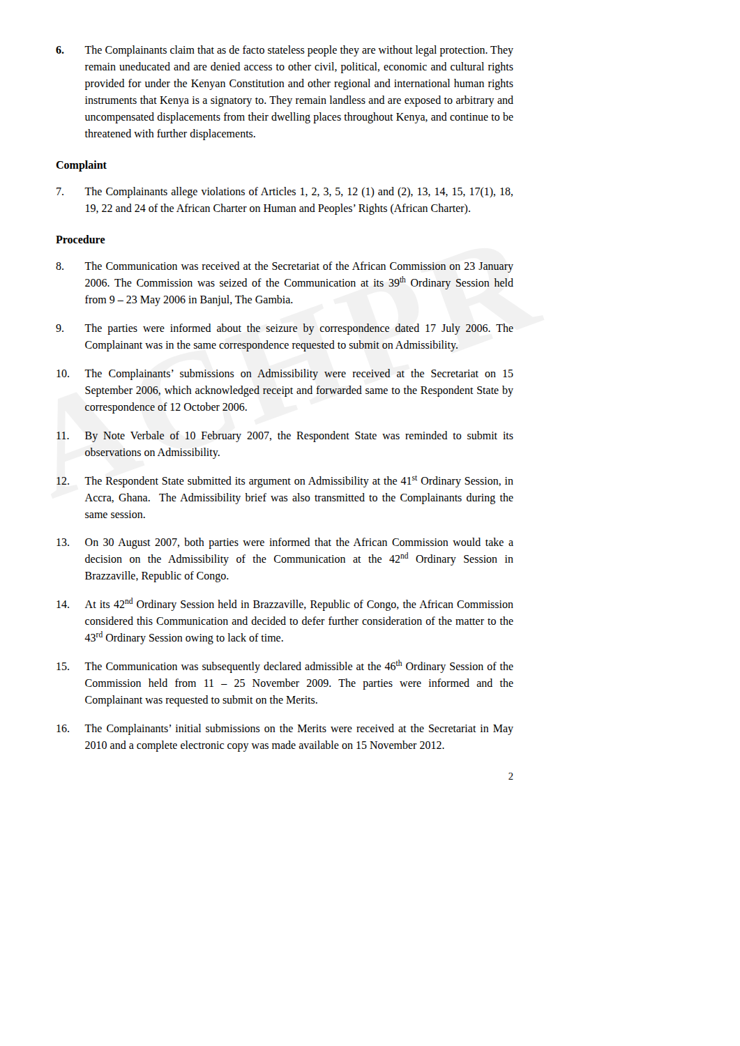ACHPR
6. The Complainants claim that as de facto stateless people they are without legal protection. They remain uneducated and are denied access to other civil, political, economic and cultural rights provided for under the Kenyan Constitution and other regional and international human rights instruments that Kenya is a signatory to. They remain landless and are exposed to arbitrary and uncompensated displacements from their dwelling places throughout Kenya, and continue to be threatened with further displacements.
Complaint
7. The Complainants allege violations of Articles 1, 2, 3, 5, 12 (1) and (2), 13, 14, 15, 17(1), 18, 19, 22 and 24 of the African Charter on Human and Peoples’ Rights (African Charter).
Procedure
8. The Communication was received at the Secretariat of the African Commission on 23 January 2006. The Commission was seized of the Communication at its 39th Ordinary Session held from 9 – 23 May 2006 in Banjul, The Gambia.
9. The parties were informed about the seizure by correspondence dated 17 July 2006. The Complainant was in the same correspondence requested to submit on Admissibility.
10. The Complainants’ submissions on Admissibility were received at the Secretariat on 15 September 2006, which acknowledged receipt and forwarded same to the Respondent State by correspondence of 12 October 2006.
11. By Note Verbale of 10 February 2007, the Respondent State was reminded to submit its observations on Admissibility.
12. The Respondent State submitted its argument on Admissibility at the 41st Ordinary Session, in Accra, Ghana. The Admissibility brief was also transmitted to the Complainants during the same session.
13. On 30 August 2007, both parties were informed that the African Commission would take a decision on the Admissibility of the Communication at the 42nd Ordinary Session in Brazzaville, Republic of Congo.
14. At its 42nd Ordinary Session held in Brazzaville, Republic of Congo, the African Commission considered this Communication and decided to defer further consideration of the matter to the 43rd Ordinary Session owing to lack of time.
15. The Communication was subsequently declared admissible at the 46th Ordinary Session of the Commission held from 11 – 25 November 2009. The parties were informed and the Complainant was requested to submit on the Merits.
16. The Complainants’ initial submissions on the Merits were received at the Secretariat in May 2010 and a complete electronic copy was made available on 15 November 2012.
2